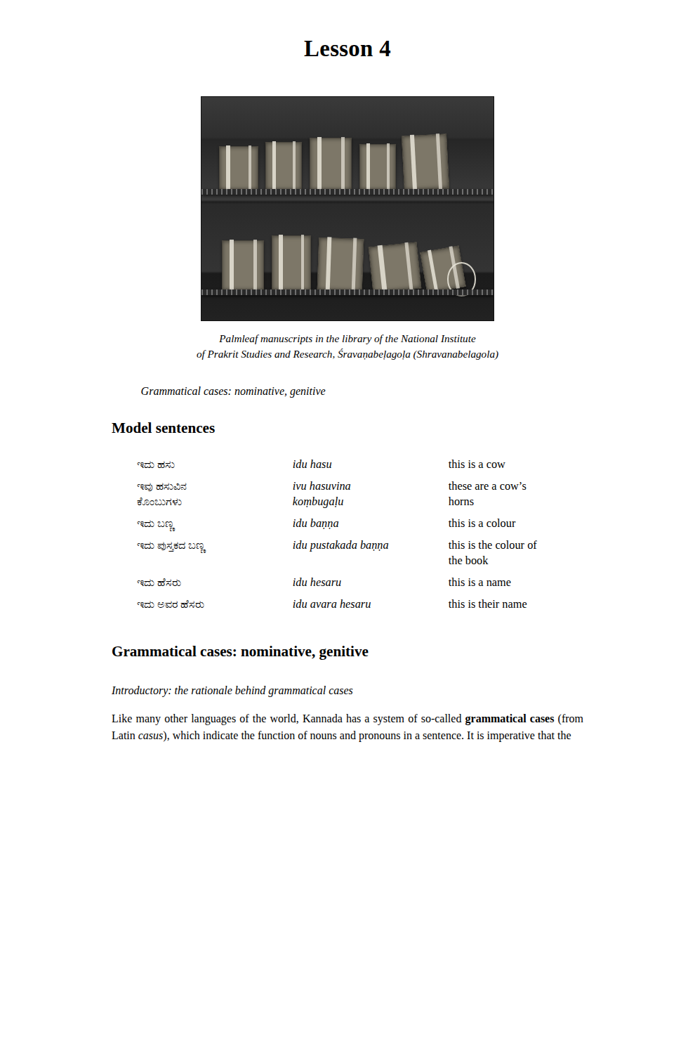Lesson 4
Palmleaf manuscripts in the library of the National Institute
of Prakrit Studies and Research, Śravaṇabeḷagoḷa (Shravanabelagola)
Grammatical cases: nominative, genitive
Model sentences
| ಇದು ಹಸು | idu hasu | this is a cow |
| ಇವು ಹಸುವಿನ ಕೊಂಬುಗಳು | ivu hasuvina koṃbugaḷu | these are a cow’s horns |
| ಇದು ಬಣ್ಣ | idu baṇṇa | this is a colour |
| ಇದು ಪುಸ್ತಕದ ಬಣ್ಣ | idu pustakada baṇṇa | this is the colour of the book |
| ಇದು ಹೆಸರು | idu hesaru | this is a name |
| ಇದು ಅವರ ಹೆಸರು | idu avara hesaru | this is their name |
Grammatical cases: nominative, genitive
Introductory: the rationale behind grammatical cases
Like many other languages of the world, Kannada has a system of so-called grammatical cases (from Latin casus), which indicate the function of nouns and pronouns in a sentence. It is imperative that the